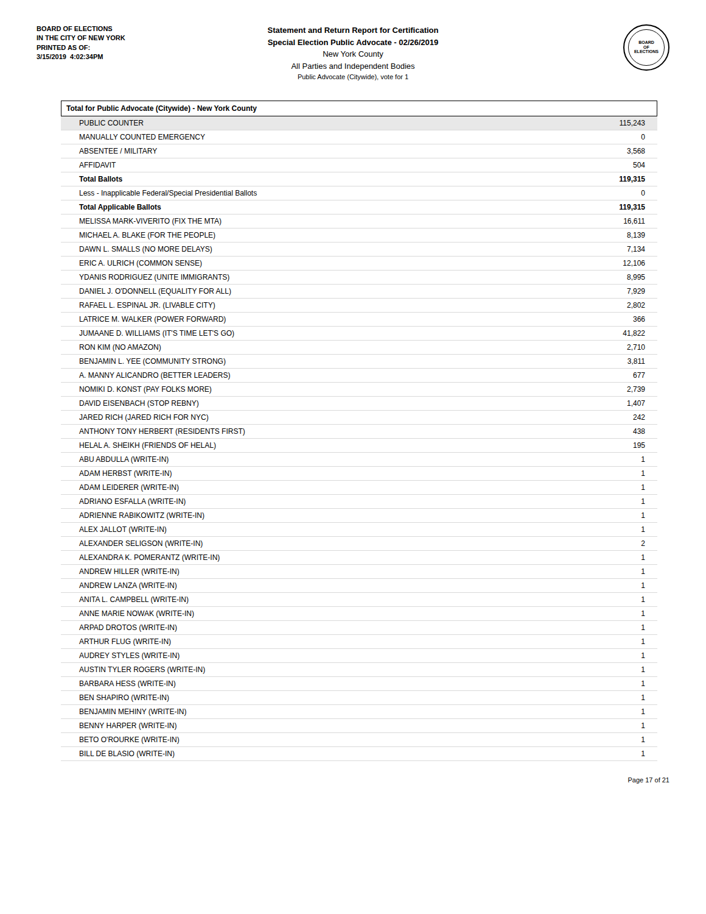BOARD OF ELECTIONS
IN THE CITY OF NEW YORK
PRINTED AS OF:
3/15/2019 4:02:34PM
Statement and Return Report for Certification
Special Election Public Advocate - 02/26/2019
New York County
All Parties and Independent Bodies
Public Advocate (Citywide), vote for 1
BOARD
OF
ELECTIONS
Total for Public Advocate (Citywide) - New York County
| PUBLIC COUNTER | 115,243 |
| MANUALLY COUNTED EMERGENCY | 0 |
| ABSENTEE / MILITARY | 3,568 |
| AFFIDAVIT | 504 |
| Total Ballots | 119,315 |
| Less - Inapplicable Federal/Special Presidential Ballots | 0 |
| Total Applicable Ballots | 119,315 |
| MELISSA MARK-VIVERITO (FIX THE MTA) | 16,611 |
| MICHAEL A. BLAKE (FOR THE PEOPLE) | 8,139 |
| DAWN L. SMALLS (NO MORE DELAYS) | 7,134 |
| ERIC A. ULRICH (COMMON SENSE) | 12,106 |
| YDANIS RODRIGUEZ (UNITE IMMIGRANTS) | 8,995 |
| DANIEL J. O'DONNELL (EQUALITY FOR ALL) | 7,929 |
| RAFAEL L. ESPINAL JR. (LIVABLE CITY) | 2,802 |
| LATRICE M. WALKER (POWER FORWARD) | 366 |
| JUMAANE D. WILLIAMS (IT'S TIME LET'S GO) | 41,822 |
| RON KIM (NO AMAZON) | 2,710 |
| BENJAMIN L. YEE (COMMUNITY STRONG) | 3,811 |
| A. MANNY ALICANDRO (BETTER LEADERS) | 677 |
| NOMIKI D. KONST (PAY FOLKS MORE) | 2,739 |
| DAVID EISENBACH (STOP REBNY) | 1,407 |
| JARED RICH (JARED RICH FOR NYC) | 242 |
| ANTHONY TONY HERBERT (RESIDENTS FIRST) | 438 |
| HELAL A. SHEIKH (FRIENDS OF HELAL) | 195 |
| ABU ABDULLA (WRITE-IN) | 1 |
| ADAM HERBST (WRITE-IN) | 1 |
| ADAM LEIDERER (WRITE-IN) | 1 |
| ADRIANO ESFALLA (WRITE-IN) | 1 |
| ADRIENNE RABIKOWITZ (WRITE-IN) | 1 |
| ALEX JALLOT (WRITE-IN) | 1 |
| ALEXANDER SELIGSON (WRITE-IN) | 2 |
| ALEXANDRA K. POMERANTZ (WRITE-IN) | 1 |
| ANDREW HILLER (WRITE-IN) | 1 |
| ANDREW LANZA (WRITE-IN) | 1 |
| ANITA L. CAMPBELL (WRITE-IN) | 1 |
| ANNE MARIE NOWAK (WRITE-IN) | 1 |
| ARPAD DROTOS (WRITE-IN) | 1 |
| ARTHUR FLUG (WRITE-IN) | 1 |
| AUDREY STYLES (WRITE-IN) | 1 |
| AUSTIN TYLER ROGERS (WRITE-IN) | 1 |
| BARBARA HESS (WRITE-IN) | 1 |
| BEN SHAPIRO (WRITE-IN) | 1 |
| BENJAMIN MEHINY (WRITE-IN) | 1 |
| BENNY HARPER (WRITE-IN) | 1 |
| BETO O'ROURKE (WRITE-IN) | 1 |
| BILL DE BLASIO (WRITE-IN) | 1 |
Page 17 of 21